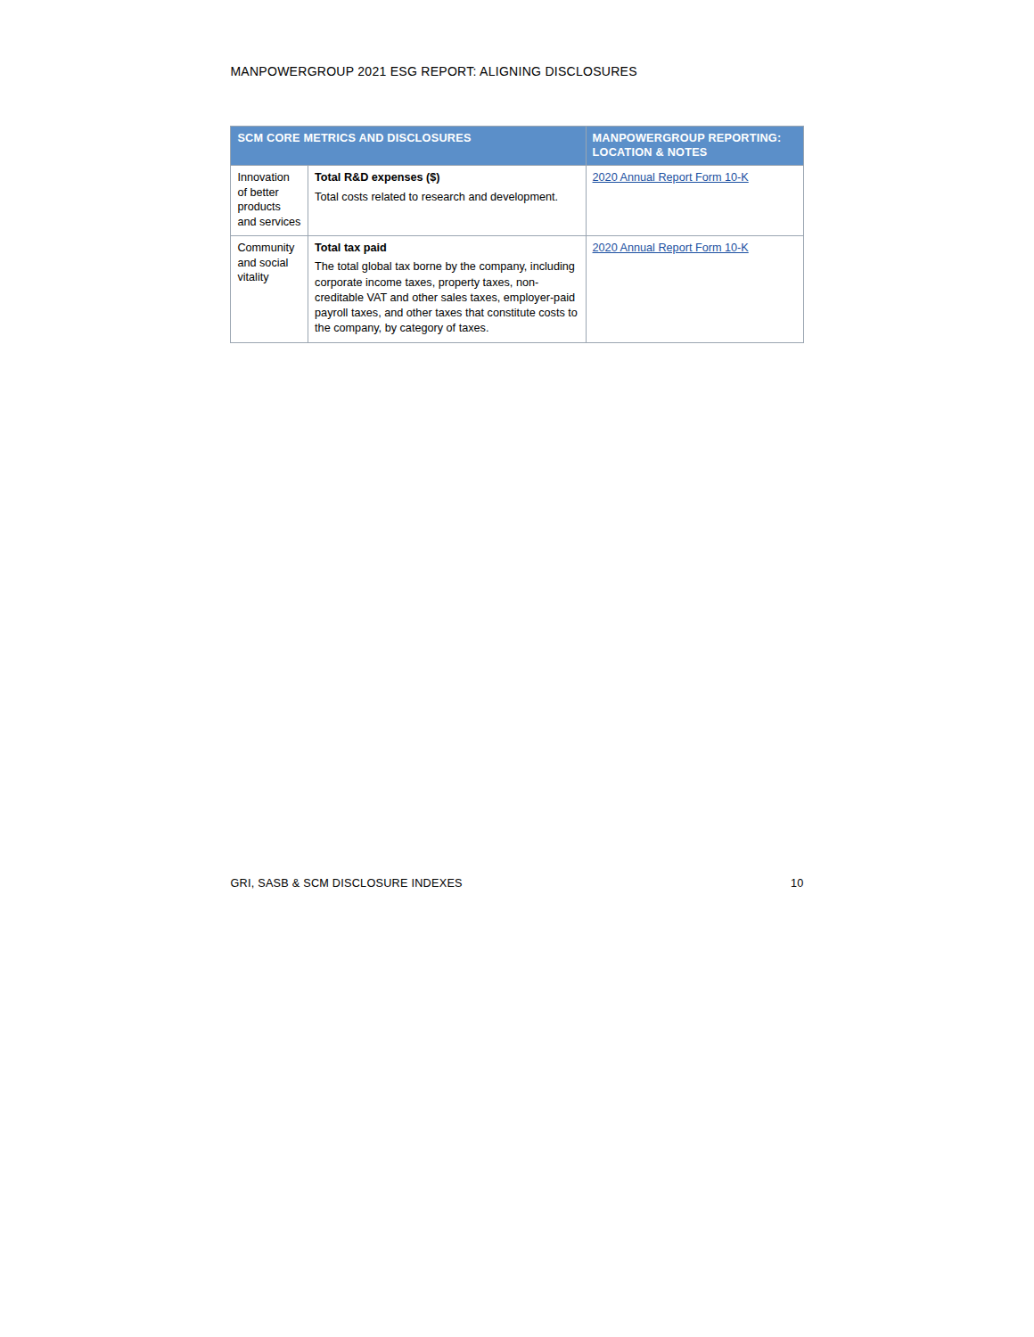MANPOWERGROUP 2021 ESG REPORT: ALIGNING DISCLOSURES
| SCM CORE METRICS AND DISCLOSURES | MANPOWERGROUP REPORTING: LOCATION & NOTES |
| --- | --- |
| Innovation of better products and services | Total R&D expenses ($) Total costs related to research and development. | 2020 Annual Report Form 10-K |
| Community and social vitality | Total tax paid The total global tax borne by the company, including corporate income taxes, property taxes, non-creditable VAT and other sales taxes, employer-paid payroll taxes, and other taxes that constitute costs to the company, by category of taxes. | 2020 Annual Report Form 10-K |
GRI, SASB & SCM DISCLOSURE INDEXES
10